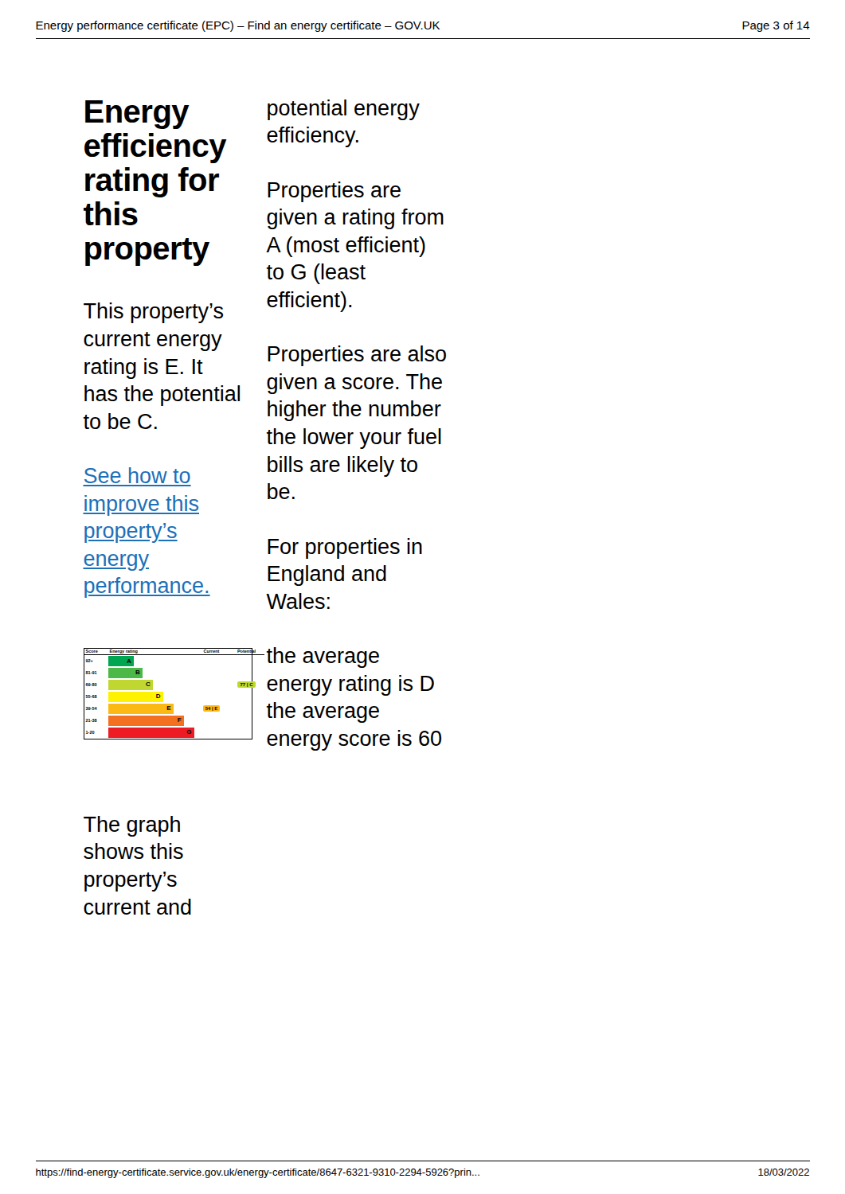Energy performance certificate (EPC) – Find an energy certificate – GOV.UK
Page 3 of 14
Energy efficiency rating for this property
This property’s current energy rating is E. It has the potential to be C.
See how to improve this property’s energy performance.
| Score | Energy rating | Current | Potential |
| --- | --- | --- | --- |
| 92+ | A | | |
| 81-91 | B | | |
| 69-80 | C | | 77 / C |
| 55-68 | D | | |
| 39-54 | E | 54 / E | |
| 21-38 | F | | |
| 1-20 | G | | |
The graph shows this property’s current and
potential energy efficiency.
Properties are given a rating from A (most efficient) to G (least efficient).
Properties are also given a score. The higher the number the lower your fuel bills are likely to be.
For properties in England and Wales:
the average energy rating is D
the average energy score is 60
https://find-energy-certificate.service.gov.uk/energy-certificate/8647-6321-9310-2294-5926?prin...
18/03/2022